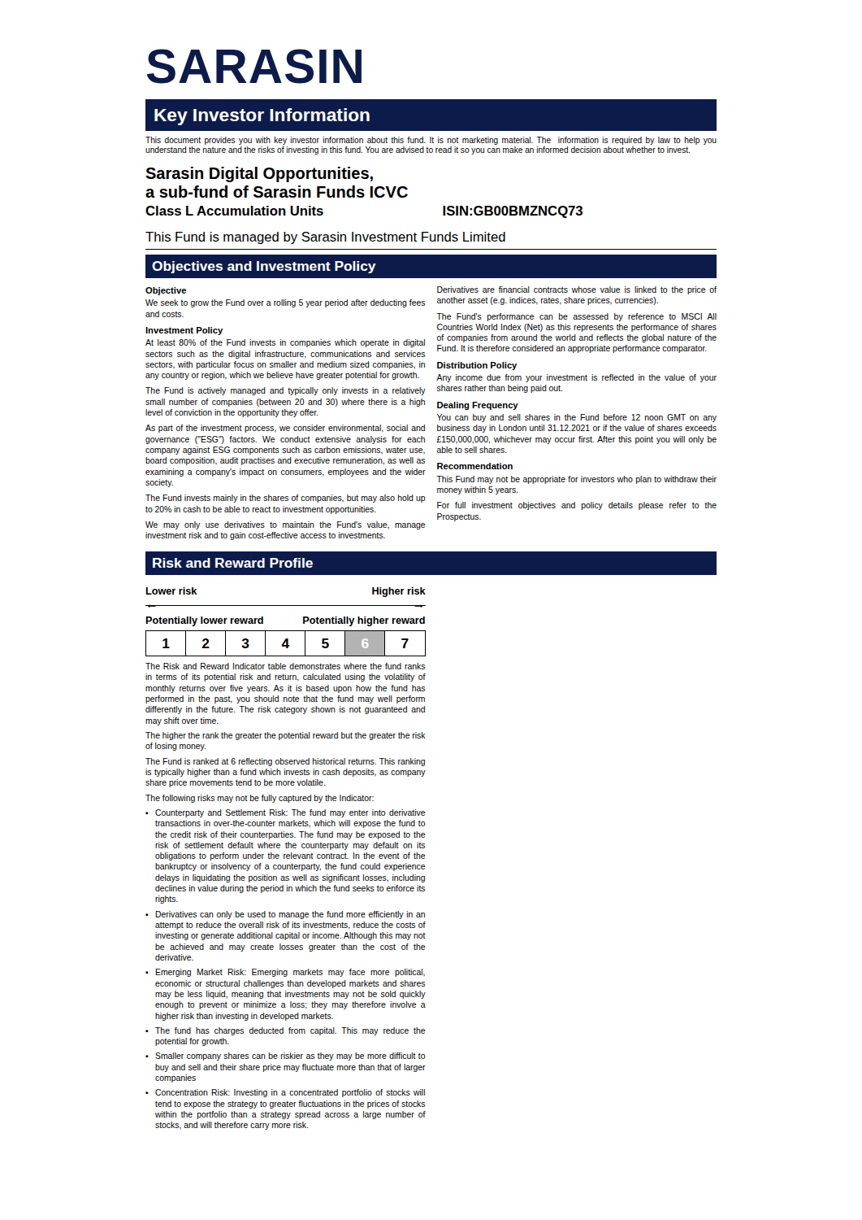SARASIN
Key Investor Information
This document provides you with key investor information about this fund. It is not marketing material. The information is required by law to help you understand the nature and the risks of investing in this fund. You are advised to read it so you can make an informed decision about whether to invest.
Sarasin Digital Opportunities,
a sub-fund of Sarasin Funds ICVC
Class L Accumulation Units
ISIN:GB00BMZNCQ73
This Fund is managed by Sarasin Investment Funds Limited
Objectives and Investment Policy
Objective
We seek to grow the Fund over a rolling 5 year period after deducting fees and costs.
Investment Policy
At least 80% of the Fund invests in companies which operate in digital sectors such as the digital infrastructure, communications and services sectors, with particular focus on smaller and medium sized companies, in any country or region, which we believe have greater potential for growth.
The Fund is actively managed and typically only invests in a relatively small number of companies (between 20 and 30) where there is a high level of conviction in the opportunity they offer.
As part of the investment process, we consider environmental, social and governance ("ESG") factors. We conduct extensive analysis for each company against ESG components such as carbon emissions, water use, board composition, audit practises and executive remuneration, as well as examining a company's impact on consumers, employees and the wider society.
The Fund invests mainly in the shares of companies, but may also hold up to 20% in cash to be able to react to investment opportunities.
We may only use derivatives to maintain the Fund's value, manage investment risk and to gain cost-effective access to investments.
Derivatives are financial contracts whose value is linked to the price of another asset (e.g. indices, rates, share prices, currencies).
The Fund's performance can be assessed by reference to MSCI All Countries World Index (Net) as this represents the performance of shares of companies from around the world and reflects the global nature of the Fund. It is therefore considered an appropriate performance comparator.
Distribution Policy
Any income due from your investment is reflected in the value of your shares rather than being paid out.
Dealing Frequency
You can buy and sell shares in the Fund before 12 noon GMT on any business day in London until 31.12.2021 or if the value of shares exceeds £150,000,000, whichever may occur first. After this point you will only be able to sell shares.
Recommendation
This Fund may not be appropriate for investors who plan to withdraw their money within 5 years.
For full investment objectives and policy details please refer to the Prospectus.
Risk and Reward Profile
Lower risk Higher risk
← →
Potentially lower reward Potentially higher reward
| 1 | 2 | 3 | 4 | 5 | 6 | 7 |
The Risk and Reward Indicator table demonstrates where the fund ranks in terms of its potential risk and return, calculated using the volatility of monthly returns over five years. As it is based upon how the fund has performed in the past, you should note that the fund may well perform differently in the future. The risk category shown is not guaranteed and may shift over time.
The higher the rank the greater the potential reward but the greater the risk of losing money.
The Fund is ranked at 6 reflecting observed historical returns. This ranking is typically higher than a fund which invests in cash deposits, as company share price movements tend to be more volatile.
The following risks may not be fully captured by the Indicator:
Counterparty and Settlement Risk: The fund may enter into derivative transactions in over-the-counter markets, which will expose the fund to the credit risk of their counterparties. The fund may be exposed to the risk of settlement default where the counterparty may default on its obligations to perform under the relevant contract. In the event of the bankruptcy or insolvency of a counterparty, the fund could experience delays in liquidating the position as well as significant losses, including declines in value during the period in which the fund seeks to enforce its rights.
Derivatives can only be used to manage the fund more efficiently in an attempt to reduce the overall risk of its investments, reduce the costs of investing or generate additional capital or income. Although this may not be achieved and may create losses greater than the cost of the derivative.
Emerging Market Risk: Emerging markets may face more political, economic or structural challenges than developed markets and shares may be less liquid, meaning that investments may not be sold quickly enough to prevent or minimize a loss; they may therefore involve a higher risk than investing in developed markets.
The fund has charges deducted from capital. This may reduce the potential for growth.
Smaller company shares can be riskier as they may be more difficult to buy and sell and their share price may fluctuate more than that of larger companies
Concentration Risk: Investing in a concentrated portfolio of stocks will tend to expose the strategy to greater fluctuations in the prices of stocks within the portfolio than a strategy spread across a large number of stocks, and will therefore carry more risk.